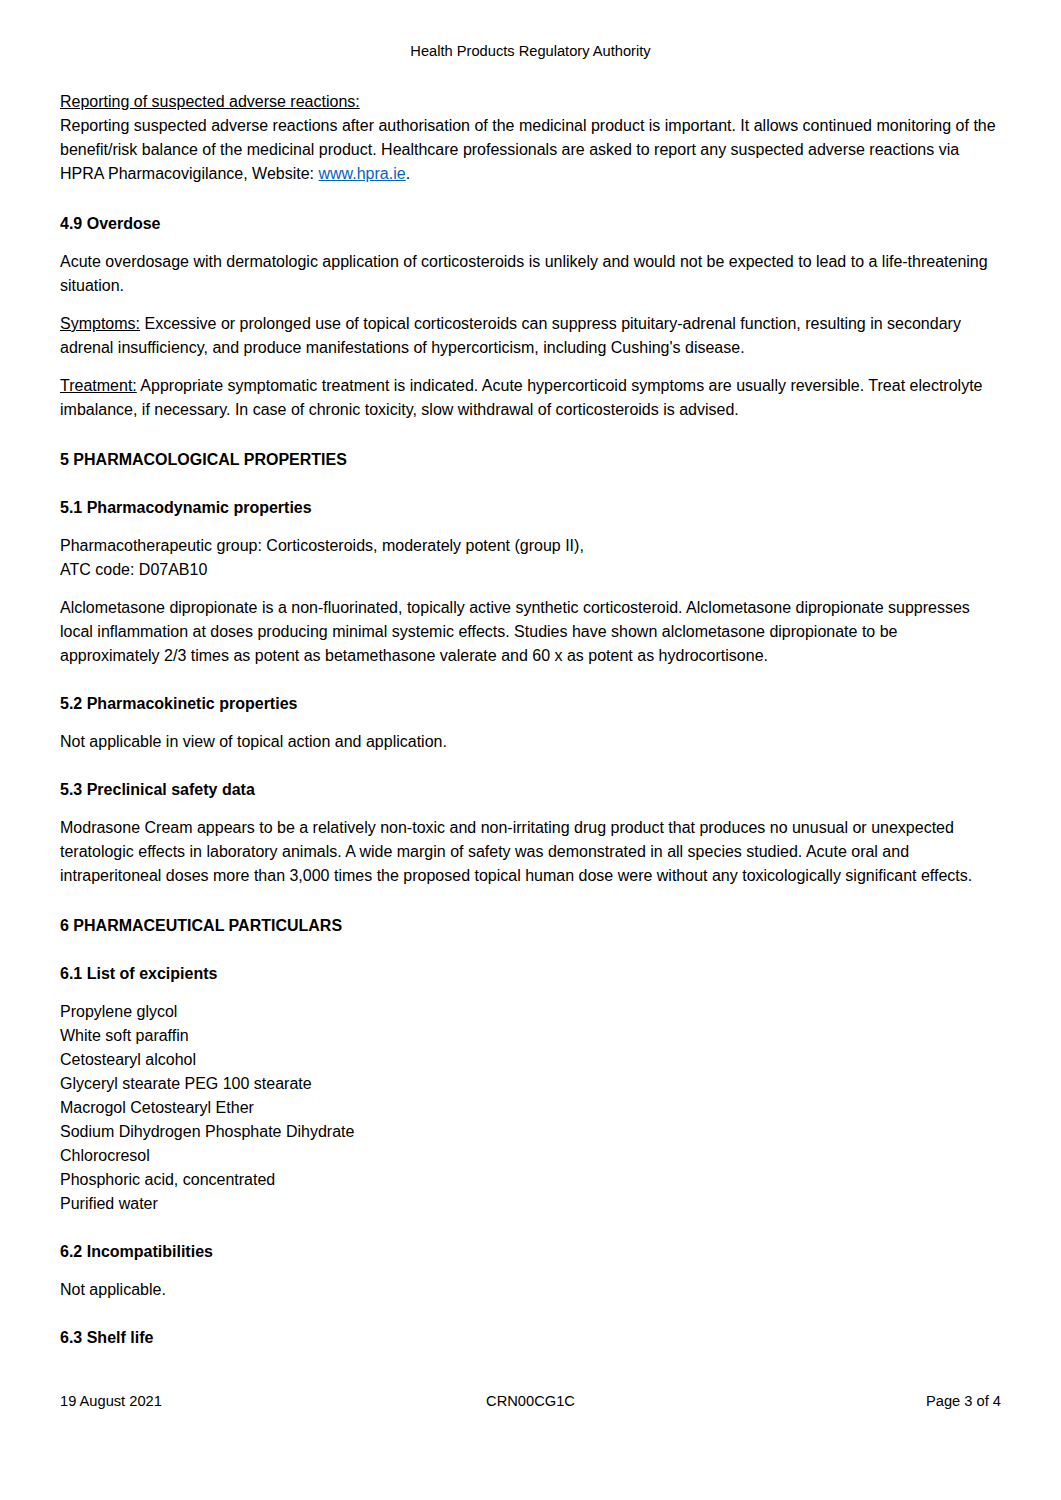Health Products Regulatory Authority
Reporting of suspected adverse reactions:
Reporting suspected adverse reactions after authorisation of the medicinal product is important. It allows continued monitoring of the benefit/risk balance of the medicinal product. Healthcare professionals are asked to report any suspected adverse reactions via HPRA Pharmacovigilance, Website: www.hpra.ie.
4.9 Overdose
Acute overdosage with dermatologic application of corticosteroids is unlikely and would not be expected to lead to a life-threatening situation.
Symptoms: Excessive or prolonged use of topical corticosteroids can suppress pituitary-adrenal function, resulting in secondary adrenal insufficiency, and produce manifestations of hypercorticism, including Cushing's disease.
Treatment: Appropriate symptomatic treatment is indicated. Acute hypercorticoid symptoms are usually reversible. Treat electrolyte imbalance, if necessary. In case of chronic toxicity, slow withdrawal of corticosteroids is advised.
5 PHARMACOLOGICAL PROPERTIES
5.1 Pharmacodynamic properties
Pharmacotherapeutic group: Corticosteroids, moderately potent (group II),
ATC code: D07AB10
Alclometasone dipropionate is a non-fluorinated, topically active synthetic corticosteroid. Alclometasone dipropionate suppresses local inflammation at doses producing minimal systemic effects. Studies have shown alclometasone dipropionate to be approximately 2/3 times as potent as betamethasone valerate and 60 x as potent as hydrocortisone.
5.2 Pharmacokinetic properties
Not applicable in view of topical action and application.
5.3 Preclinical safety data
Modrasone Cream appears to be a relatively non-toxic and non-irritating drug product that produces no unusual or unexpected teratologic effects in laboratory animals. A wide margin of safety was demonstrated in all species studied. Acute oral and intraperitoneal doses more than 3,000 times the proposed topical human dose were without any toxicologically significant effects.
6 PHARMACEUTICAL PARTICULARS
6.1 List of excipients
Propylene glycol
White soft paraffin
Cetostearyl alcohol
Glyceryl stearate PEG 100 stearate
Macrogol Cetostearyl Ether
Sodium Dihydrogen Phosphate Dihydrate
Chlorocresol
Phosphoric acid, concentrated
Purified water
6.2 Incompatibilities
Not applicable.
6.3 Shelf life
19 August 2021
CRN00CG1C
Page 3 of 4